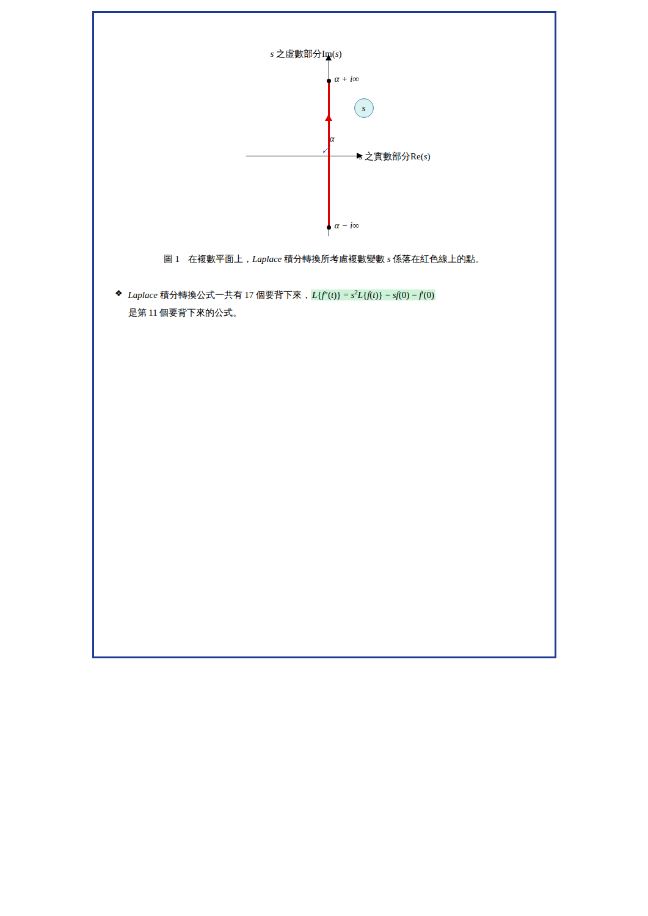s 之虛數部分Im(s)
s 之實數部分Re(s)
α + i∞
α − i∞
α
s
圖 1在複數平面上，Laplace 積分轉換所考慮複數變數 s 係落在紅色線上的點。
❖ Laplace 積分轉換公式一共有 17 個要背下來，L{f″(t)} = s2L{f(t)} − sf(0) − f′(0) 是第 11 個要背下來的公式。